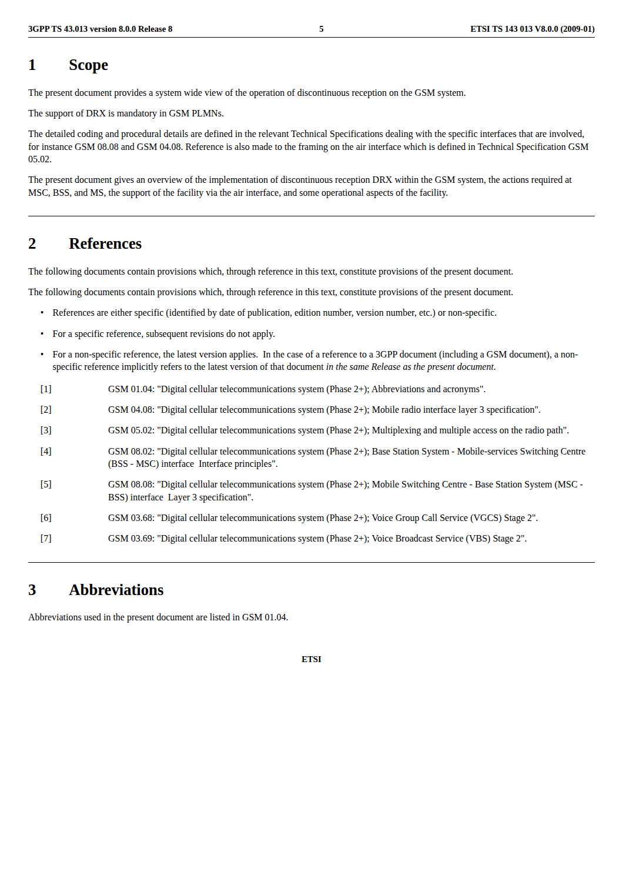3GPP TS 43.013 version 8.0.0 Release 8 5 ETSI TS 143 013 V8.0.0 (2009-01)
1 Scope
The present document provides a system wide view of the operation of discontinuous reception on the GSM system.
The support of DRX is mandatory in GSM PLMNs.
The detailed coding and procedural details are defined in the relevant Technical Specifications dealing with the specific interfaces that are involved, for instance GSM 08.08 and GSM 04.08. Reference is also made to the framing on the air interface which is defined in Technical Specification GSM 05.02.
The present document gives an overview of the implementation of discontinuous reception DRX within the GSM system, the actions required at MSC, BSS, and MS, the support of the facility via the air interface, and some operational aspects of the facility.
2 References
The following documents contain provisions which, through reference in this text, constitute provisions of the present document.
The following documents contain provisions which, through reference in this text, constitute provisions of the present document.
References are either specific (identified by date of publication, edition number, version number, etc.) or non-specific.
For a specific reference, subsequent revisions do not apply.
For a non-specific reference, the latest version applies. In the case of a reference to a 3GPP document (including a GSM document), a non-specific reference implicitly refers to the latest version of that document in the same Release as the present document.
[1]
GSM 01.04: "Digital cellular telecommunications system (Phase 2+); Abbreviations and acronyms".
[2]
GSM 04.08: "Digital cellular telecommunications system (Phase 2+); Mobile radio interface layer 3 specification".
[3]
GSM 05.02: "Digital cellular telecommunications system (Phase 2+); Multiplexing and multiple access on the radio path".
[4]
GSM 08.02: "Digital cellular telecommunications system (Phase 2+); Base Station System - Mobile-services Switching Centre (BSS - MSC) interface Interface principles".
[5]
GSM 08.08: "Digital cellular telecommunications system (Phase 2+); Mobile Switching Centre - Base Station System (MSC - BSS) interface Layer 3 specification".
[6]
GSM 03.68: "Digital cellular telecommunications system (Phase 2+); Voice Group Call Service (VGCS) Stage 2".
[7]
GSM 03.69: "Digital cellular telecommunications system (Phase 2+); Voice Broadcast Service (VBS) Stage 2".
3 Abbreviations
Abbreviations used in the present document are listed in GSM 01.04.
ETSI